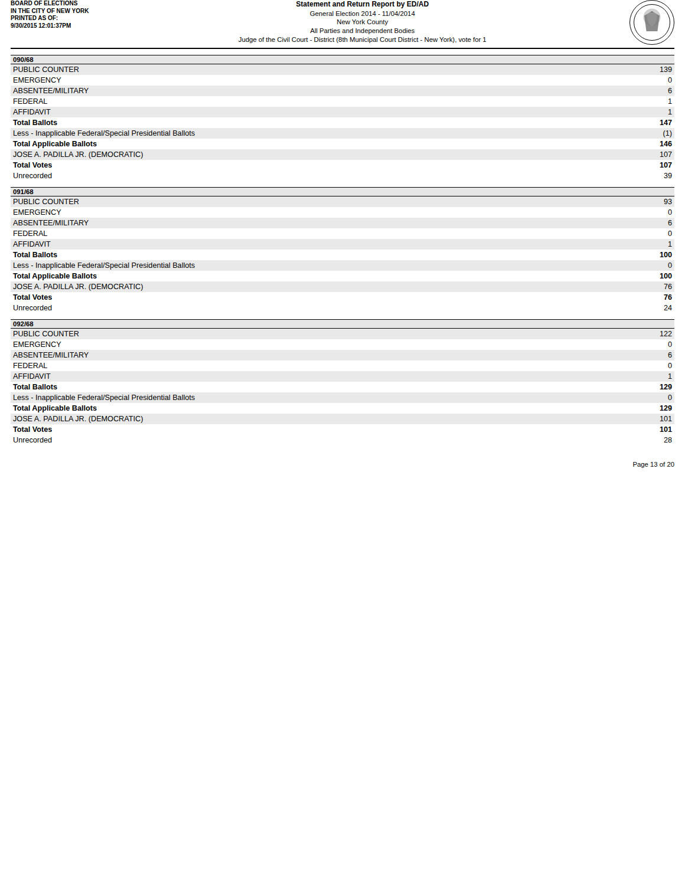BOARD OF ELECTIONS
IN THE CITY OF NEW YORK
PRINTED AS OF:
9/30/2015 12:01:37PM
Statement and Return Report by ED/AD
General Election 2014 - 11/04/2014
New York County
All Parties and Independent Bodies
Judge of the Civil Court - District (8th Municipal Court District - New York), vote for 1
090/68
| PUBLIC COUNTER | 139 |
| EMERGENCY | 0 |
| ABSENTEE/MILITARY | 6 |
| FEDERAL | 1 |
| AFFIDAVIT | 1 |
| Total Ballots | 147 |
| Less - Inapplicable Federal/Special Presidential Ballots | (1) |
| Total Applicable Ballots | 146 |
| JOSE A. PADILLA JR. (DEMOCRATIC) | 107 |
| Total Votes | 107 |
| Unrecorded | 39 |
091/68
| PUBLIC COUNTER | 93 |
| EMERGENCY | 0 |
| ABSENTEE/MILITARY | 6 |
| FEDERAL | 0 |
| AFFIDAVIT | 1 |
| Total Ballots | 100 |
| Less - Inapplicable Federal/Special Presidential Ballots | 0 |
| Total Applicable Ballots | 100 |
| JOSE A. PADILLA JR. (DEMOCRATIC) | 76 |
| Total Votes | 76 |
| Unrecorded | 24 |
092/68
| PUBLIC COUNTER | 122 |
| EMERGENCY | 0 |
| ABSENTEE/MILITARY | 6 |
| FEDERAL | 0 |
| AFFIDAVIT | 1 |
| Total Ballots | 129 |
| Less - Inapplicable Federal/Special Presidential Ballots | 0 |
| Total Applicable Ballots | 129 |
| JOSE A. PADILLA JR. (DEMOCRATIC) | 101 |
| Total Votes | 101 |
| Unrecorded | 28 |
Page 13 of 20